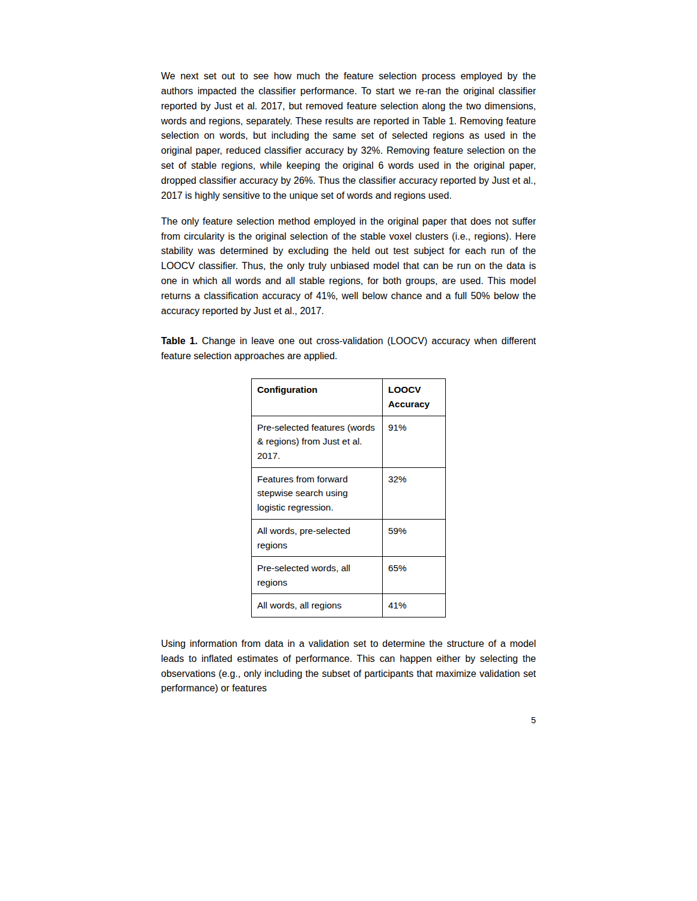We next set out to see how much the feature selection process employed by the authors impacted the classifier performance. To start we re-ran the original classifier reported by Just et al. 2017, but removed feature selection along the two dimensions, words and regions, separately. These results are reported in Table 1. Removing feature selection on words, but including the same set of selected regions as used in the original paper, reduced classifier accuracy by 32%. Removing feature selection on the set of stable regions, while keeping the original 6 words used in the original paper, dropped classifier accuracy by 26%. Thus the classifier accuracy reported by Just et al., 2017 is highly sensitive to the unique set of words and regions used.
The only feature selection method employed in the original paper that does not suffer from circularity is the original selection of the stable voxel clusters (i.e., regions). Here stability was determined by excluding the held out test subject for each run of the LOOCV classifier. Thus, the only truly unbiased model that can be run on the data is one in which all words and all stable regions, for both groups, are used. This model returns a classification accuracy of 41%, well below chance and a full 50% below the accuracy reported by Just et al., 2017.
Table 1. Change in leave one out cross-validation (LOOCV) accuracy when different feature selection approaches are applied.
| Configuration | LOOCV Accuracy |
| --- | --- |
| Pre-selected features (words & regions) from Just et al. 2017. | 91% |
| Features from forward stepwise search using logistic regression. | 32% |
| All words, pre-selected regions | 59% |
| Pre-selected words, all regions | 65% |
| All words, all regions | 41% |
Using information from data in a validation set to determine the structure of a model leads to inflated estimates of performance. This can happen either by selecting the observations (e.g., only including the subset of participants that maximize validation set performance) or features
5